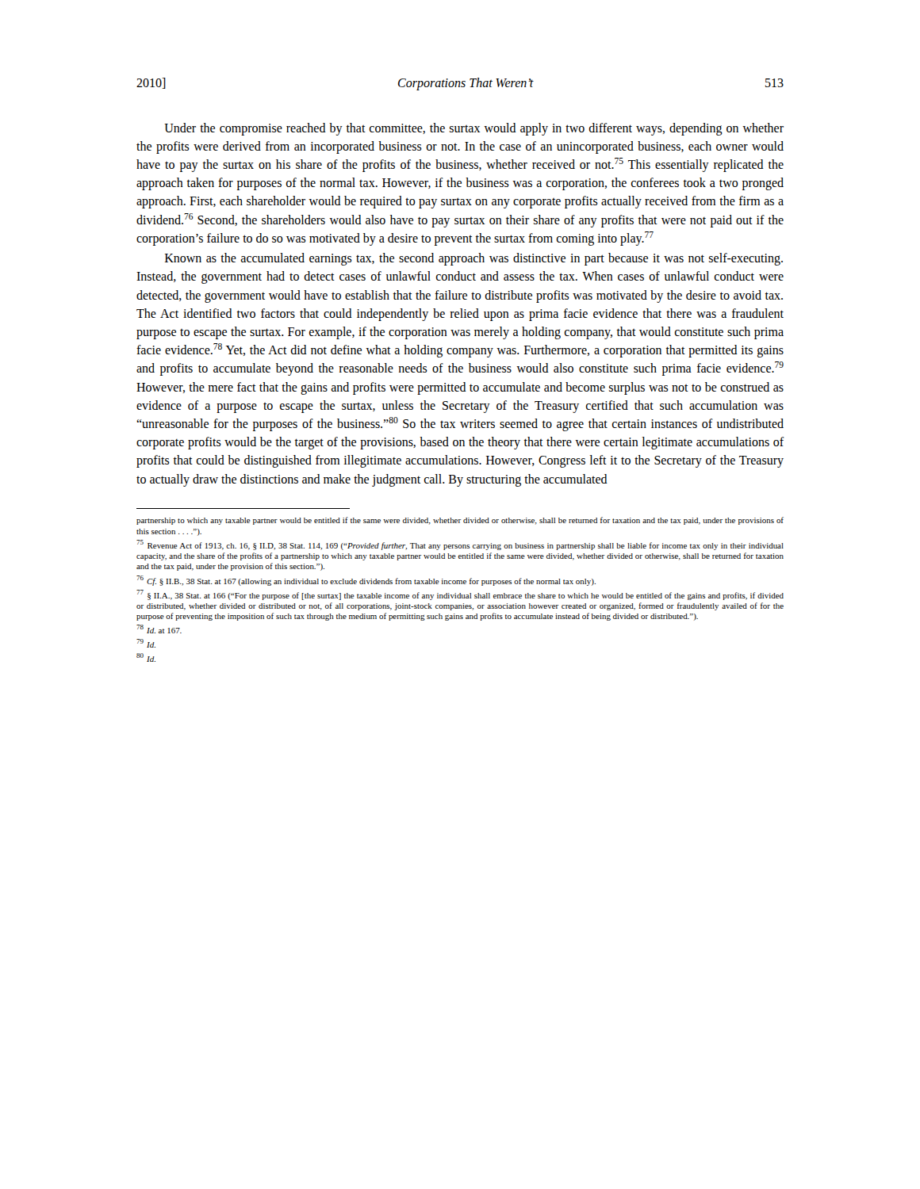2010] Corporations That Weren’t 513
Under the compromise reached by that committee, the surtax would apply in two different ways, depending on whether the profits were derived from an incorporated business or not. In the case of an unincorporated business, each owner would have to pay the surtax on his share of the profits of the business, whether received or not.75 This essentially replicated the approach taken for purposes of the normal tax. However, if the business was a corporation, the conferees took a two pronged approach. First, each shareholder would be required to pay surtax on any corporate profits actually received from the firm as a dividend.76 Second, the shareholders would also have to pay surtax on their share of any profits that were not paid out if the corporation’s failure to do so was motivated by a desire to prevent the surtax from coming into play.77
Known as the accumulated earnings tax, the second approach was distinctive in part because it was not self-executing. Instead, the government had to detect cases of unlawful conduct and assess the tax. When cases of unlawful conduct were detected, the government would have to establish that the failure to distribute profits was motivated by the desire to avoid tax. The Act identified two factors that could independently be relied upon as prima facie evidence that there was a fraudulent purpose to escape the surtax. For example, if the corporation was merely a holding company, that would constitute such prima facie evidence.78 Yet, the Act did not define what a holding company was. Furthermore, a corporation that permitted its gains and profits to accumulate beyond the reasonable needs of the business would also constitute such prima facie evidence.79 However, the mere fact that the gains and profits were permitted to accumulate and become surplus was not to be construed as evidence of a purpose to escape the surtax, unless the Secretary of the Treasury certified that such accumulation was “unreasonable for the purposes of the business.”80 So the tax writers seemed to agree that certain instances of undistributed corporate profits would be the target of the provisions, based on the theory that there were certain legitimate accumulations of profits that could be distinguished from illegitimate accumulations. However, Congress left it to the Secretary of the Treasury to actually draw the distinctions and make the judgment call. By structuring the accumulated
partnership to which any taxable partner would be entitled if the same were divided, whether divided or otherwise, shall be returned for taxation and the tax paid, under the provisions of this section . . . .”).
75 Revenue Act of 1913, ch. 16, § II.D, 38 Stat. 114, 169 (“Provided further, That any persons carrying on business in partnership shall be liable for income tax only in their individual capacity, and the share of the profits of a partnership to which any taxable partner would be entitled if the same were divided, whether divided or otherwise, shall be returned for taxation and the tax paid, under the provision of this section.”).
76 Cf. § II.B., 38 Stat. at 167 (allowing an individual to exclude dividends from taxable income for purposes of the normal tax only).
77 § II.A., 38 Stat. at 166 (“For the purpose of [the surtax] the taxable income of any individual shall embrace the share to which he would be entitled of the gains and profits, if divided or distributed, whether divided or distributed or not, of all corporations, joint-stock companies, or association however created or organized, formed or fraudulently availed of for the purpose of preventing the imposition of such tax through the medium of permitting such gains and profits to accumulate instead of being divided or distributed.”).
78 Id. at 167.
79 Id.
80 Id.